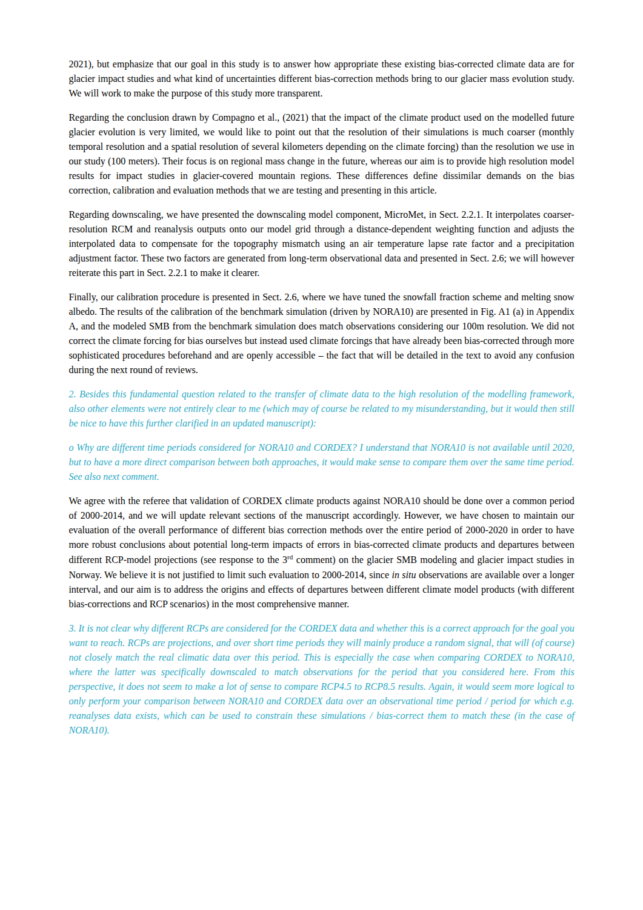2021), but emphasize that our goal in this study is to answer how appropriate these existing bias-corrected climate data are for glacier impact studies and what kind of uncertainties different bias-correction methods bring to our glacier mass evolution study. We will work to make the purpose of this study more transparent.
Regarding the conclusion drawn by Compagno et al., (2021) that the impact of the climate product used on the modelled future glacier evolution is very limited, we would like to point out that the resolution of their simulations is much coarser (monthly temporal resolution and a spatial resolution of several kilometers depending on the climate forcing) than the resolution we use in our study (100 meters). Their focus is on regional mass change in the future, whereas our aim is to provide high resolution model results for impact studies in glacier-covered mountain regions. These differences define dissimilar demands on the bias correction, calibration and evaluation methods that we are testing and presenting in this article.
Regarding downscaling, we have presented the downscaling model component, MicroMet, in Sect. 2.2.1. It interpolates coarser-resolution RCM and reanalysis outputs onto our model grid through a distance-dependent weighting function and adjusts the interpolated data to compensate for the topography mismatch using an air temperature lapse rate factor and a precipitation adjustment factor. These two factors are generated from long-term observational data and presented in Sect. 2.6; we will however reiterate this part in Sect. 2.2.1 to make it clearer.
Finally, our calibration procedure is presented in Sect. 2.6, where we have tuned the snowfall fraction scheme and melting snow albedo. The results of the calibration of the benchmark simulation (driven by NORA10) are presented in Fig. A1 (a) in Appendix A, and the modeled SMB from the benchmark simulation does match observations considering our 100m resolution. We did not correct the climate forcing for bias ourselves but instead used climate forcings that have already been bias-corrected through more sophisticated procedures beforehand and are openly accessible – the fact that will be detailed in the text to avoid any confusion during the next round of reviews.
2. Besides this fundamental question related to the transfer of climate data to the high resolution of the modelling framework, also other elements were not entirely clear to me (which may of course be related to my misunderstanding, but it would then still be nice to have this further clarified in an updated manuscript):
o Why are different time periods considered for NORA10 and CORDEX? I understand that NORA10 is not available until 2020, but to have a more direct comparison between both approaches, it would make sense to compare them over the same time period. See also next comment.
We agree with the referee that validation of CORDEX climate products against NORA10 should be done over a common period of 2000-2014, and we will update relevant sections of the manuscript accordingly. However, we have chosen to maintain our evaluation of the overall performance of different bias correction methods over the entire period of 2000-2020 in order to have more robust conclusions about potential long-term impacts of errors in bias-corrected climate products and departures between different RCP-model projections (see response to the 3rd comment) on the glacier SMB modeling and glacier impact studies in Norway. We believe it is not justified to limit such evaluation to 2000-2014, since in situ observations are available over a longer interval, and our aim is to address the origins and effects of departures between different climate model products (with different bias-corrections and RCP scenarios) in the most comprehensive manner.
3. It is not clear why different RCPs are considered for the CORDEX data and whether this is a correct approach for the goal you want to reach. RCPs are projections, and over short time periods they will mainly produce a random signal, that will (of course) not closely match the real climatic data over this period. This is especially the case when comparing CORDEX to NORA10, where the latter was specifically downscaled to match observations for the period that you considered here. From this perspective, it does not seem to make a lot of sense to compare RCP4.5 to RCP8.5 results. Again, it would seem more logical to only perform your comparison between NORA10 and CORDEX data over an observational time period / period for which e.g. reanalyses data exists, which can be used to constrain these simulations / bias-correct them to match these (in the case of NORA10).